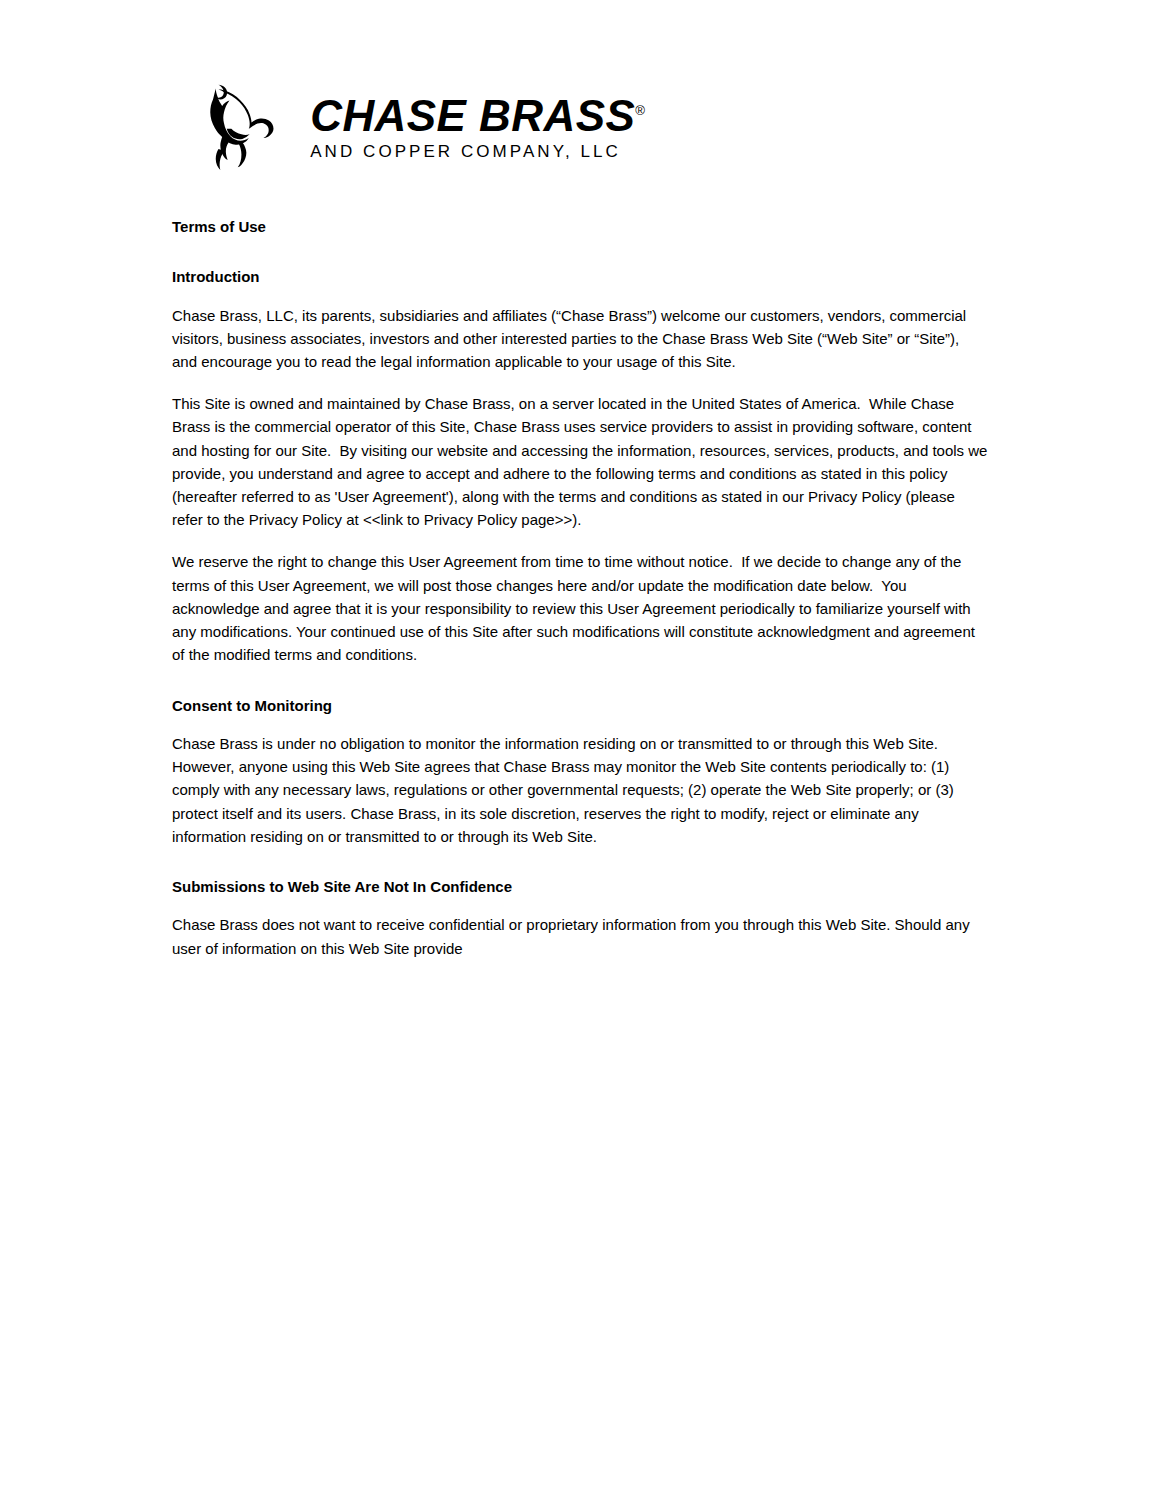CHASE BRASS®
AND COPPER COMPANY, LLC
Terms of Use
Introduction
Chase Brass, LLC, its parents, subsidiaries and affiliates (“Chase Brass”) welcome our customers, vendors, commercial visitors, business associates, investors and other interested parties to the Chase Brass Web Site (“Web Site” or “Site”), and encourage you to read the legal information applicable to your usage of this Site.
This Site is owned and maintained by Chase Brass, on a server located in the United States of America. While Chase Brass is the commercial operator of this Site, Chase Brass uses service providers to assist in providing software, content and hosting for our Site. By visiting our website and accessing the information, resources, services, products, and tools we provide, you understand and agree to accept and adhere to the following terms and conditions as stated in this policy (hereafter referred to as 'User Agreement'), along with the terms and conditions as stated in our Privacy Policy (please refer to the Privacy Policy at <<link to Privacy Policy page>>).
We reserve the right to change this User Agreement from time to time without notice. If we decide to change any of the terms of this User Agreement, we will post those changes here and/or update the modification date below. You acknowledge and agree that it is your responsibility to review this User Agreement periodically to familiarize yourself with any modifications. Your continued use of this Site after such modifications will constitute acknowledgment and agreement of the modified terms and conditions.
Consent to Monitoring
Chase Brass is under no obligation to monitor the information residing on or transmitted to or through this Web Site. However, anyone using this Web Site agrees that Chase Brass may monitor the Web Site contents periodically to: (1) comply with any necessary laws, regulations or other governmental requests; (2) operate the Web Site properly; or (3) protect itself and its users. Chase Brass, in its sole discretion, reserves the right to modify, reject or eliminate any information residing on or transmitted to or through its Web Site.
Submissions to Web Site Are Not In Confidence
Chase Brass does not want to receive confidential or proprietary information from you through this Web Site. Should any user of information on this Web Site provide